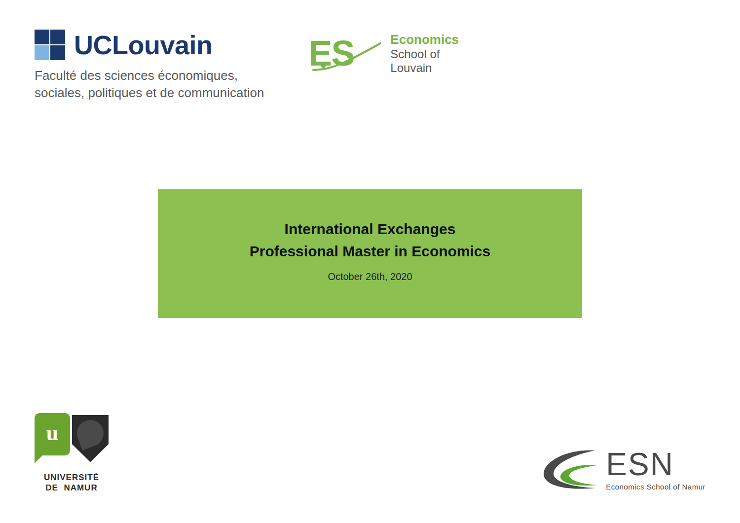UCLouvain
Faculté des sciences économiques,
sociales, politiques et de communication
ES
Economics
School of
Louvain
International Exchanges
Professional Master in Economics
October 26th, 2020
u
UNIVERSITÉ
DE NAMUR
ESN
Economics School of Namur